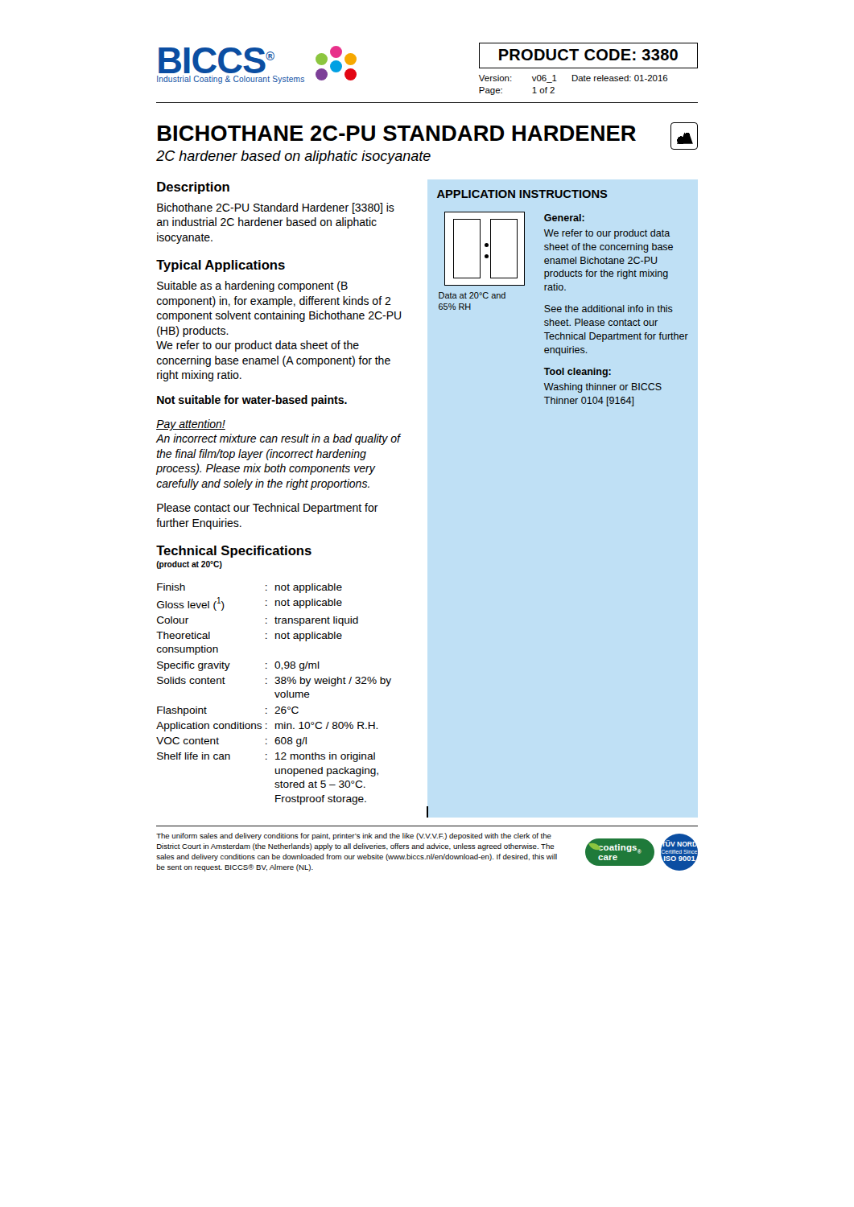BICCS®
Industrial Coating & Colourant Systems
PRODUCT CODE: 3380
Version: v06_1 Date released: 01-2016
Page: 1 of 2
BICHOTHANE 2C-PU STANDARD HARDENER
2C hardener based on aliphatic isocyanate
Description
Bichothane 2C-PU Standard Hardener [3380] is an industrial 2C hardener based on aliphatic isocyanate.
Typical Applications
Suitable as a hardening component (B component) in, for example, different kinds of 2 component solvent containing Bichothane 2C-PU (HB) products.
We refer to our product data sheet of the concerning base enamel (A component) for the right mixing ratio.
Not suitable for water-based paints.
Pay attention!
An incorrect mixture can result in a bad quality of the final film/top layer (incorrect hardening process). Please mix both components very carefully and solely in the right proportions.
Please contact our Technical Department for further Enquiries.
Technical Specifications
(product at 20°C)
| Finish | : | not applicable |
| Gloss level ( 1 ) | : | not applicable |
| Colour | : | transparent liquid |
| Theoretical consumption | : | not applicable |
| Specific gravity | : | 0,98 g/ml |
| Solids content | : | 38% by weight / 32% by volume |
| Flashpoint | : | 26°C |
| Application conditions | : | min. 10°C / 80% R.H. |
| VOC content | : | 608 g/l |
| Shelf life in can | : | 12 months in original unopened packaging, stored at 5 – 30°C. Frostproof storage. |
APPLICATION INSTRUCTIONS
Data at 20°C and
65% RH
General:
We refer to our product data sheet of the concerning base enamel Bichotane 2C-PU products for the right mixing ratio.
See the additional info in this sheet. Please contact our Technical Department for further enquiries.
Tool cleaning:
Washing thinner or BICCS Thinner 0104 [9164]
The uniform sales and delivery conditions for paint, printer’s ink and the like (V.V.V.F.) deposited with the clerk of the District Court in Amsterdam (the Netherlands) apply to all deliveries, offers and advice, unless agreed otherwise. The sales and delivery conditions can be downloaded from our website (www.biccs.nl/en/download-en). If desired, this will be sent on request. BICCS® BV, Almere (NL).
coatings
care®
TÜV NORD
Certified Since
ISO 9001